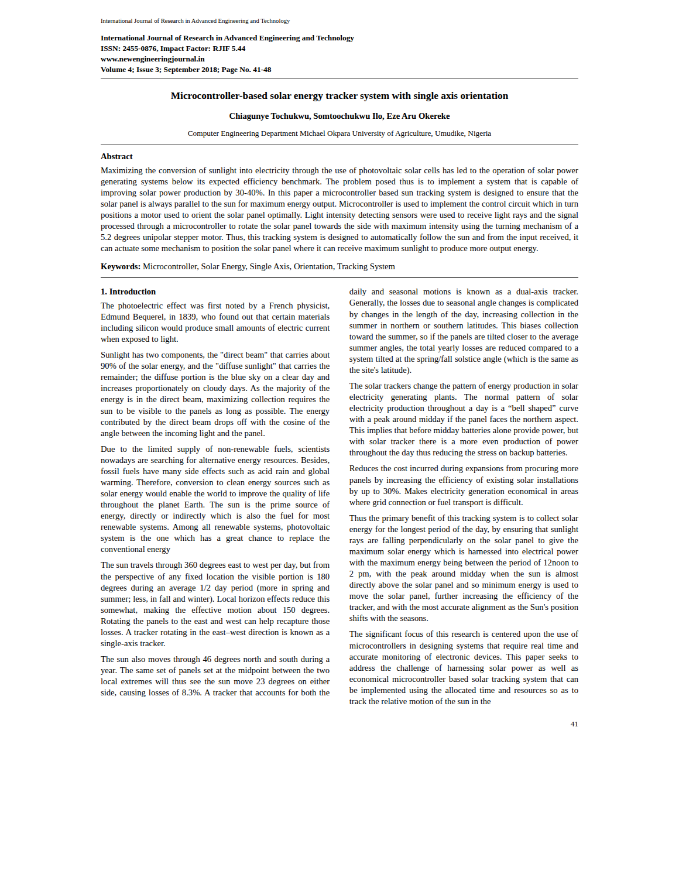International Journal of Research in Advanced Engineering and Technology
International Journal of Research in Advanced Engineering and Technology
ISSN: 2455-0876, Impact Factor: RJIF 5.44
www.newengineeringjournal.in
Volume 4; Issue 3; September 2018; Page No. 41-48
Microcontroller-based solar energy tracker system with single axis orientation
Chiagunye Tochukwu, Somtoochukwu Ilo, Eze Aru Okereke
Computer Engineering Department Michael Okpara University of Agriculture, Umudike, Nigeria
Abstract
Maximizing the conversion of sunlight into electricity through the use of photovoltaic solar cells has led to the operation of solar power generating systems below its expected efficiency benchmark. The problem posed thus is to implement a system that is capable of improving solar power production by 30-40%. In this paper a microcontroller based sun tracking system is designed to ensure that the solar panel is always parallel to the sun for maximum energy output. Microcontroller is used to implement the control circuit which in turn positions a motor used to orient the solar panel optimally. Light intensity detecting sensors were used to receive light rays and the signal processed through a microcontroller to rotate the solar panel towards the side with maximum intensity using the turning mechanism of a 5.2 degrees unipolar stepper motor. Thus, this tracking system is designed to automatically follow the sun and from the input received, it can actuate some mechanism to position the solar panel where it can receive maximum sunlight to produce more output energy.
Keywords: Microcontroller, Solar Energy, Single Axis, Orientation, Tracking System
1. Introduction
The photoelectric effect was first noted by a French physicist, Edmund Bequerel, in 1839, who found out that certain materials including silicon would produce small amounts of electric current when exposed to light.
Sunlight has two components, the "direct beam" that carries about 90% of the solar energy, and the "diffuse sunlight" that carries the remainder; the diffuse portion is the blue sky on a clear day and increases proportionately on cloudy days. As the majority of the energy is in the direct beam, maximizing collection requires the sun to be visible to the panels as long as possible. The energy contributed by the direct beam drops off with the cosine of the angle between the incoming light and the panel.
Due to the limited supply of non-renewable fuels, scientists nowadays are searching for alternative energy resources. Besides, fossil fuels have many side effects such as acid rain and global warming. Therefore, conversion to clean energy sources such as solar energy would enable the world to improve the quality of life throughout the planet Earth. The sun is the prime source of energy, directly or indirectly which is also the fuel for most renewable systems. Among all renewable systems, photovoltaic system is the one which has a great chance to replace the conventional energy
The sun travels through 360 degrees east to west per day, but from the perspective of any fixed location the visible portion is 180 degrees during an average 1/2 day period (more in spring and summer; less, in fall and winter). Local horizon effects reduce this somewhat, making the effective motion about 150 degrees. Rotating the panels to the east and west can help recapture those losses. A tracker rotating in the east–west direction is known as a single-axis tracker.
The sun also moves through 46 degrees north and south during a year. The same set of panels set at the midpoint between the two local extremes will thus see the sun move 23 degrees on either side, causing losses of 8.3%. A tracker that accounts for both the daily and seasonal motions is known as a dual-axis tracker. Generally, the losses due to seasonal angle changes is complicated by changes in the length of the day, increasing collection in the summer in northern or southern latitudes. This biases collection toward the summer, so if the panels are tilted closer to the average summer angles, the total yearly losses are reduced compared to a system tilted at the spring/fall solstice angle (which is the same as the site's latitude).
The solar trackers change the pattern of energy production in solar electricity generating plants. The normal pattern of solar electricity production throughout a day is a “bell shaped” curve with a peak around midday if the panel faces the northern aspect. This implies that before midday batteries alone provide power, but with solar tracker there is a more even production of power throughout the day thus reducing the stress on backup batteries.
Reduces the cost incurred during expansions from procuring more panels by increasing the efficiency of existing solar installations by up to 30%. Makes electricity generation economical in areas where grid connection or fuel transport is difficult.
Thus the primary benefit of this tracking system is to collect solar energy for the longest period of the day, by ensuring that sunlight rays are falling perpendicularly on the solar panel to give the maximum solar energy which is harnessed into electrical power with the maximum energy being between the period of 12noon to 2 pm, with the peak around midday when the sun is almost directly above the solar panel and so minimum energy is used to move the solar panel, further increasing the efficiency of the tracker, and with the most accurate alignment as the Sun's position shifts with the seasons.
The significant focus of this research is centered upon the use of microcontrollers in designing systems that require real time and accurate monitoring of electronic devices. This paper seeks to address the challenge of harnessing solar power as well as economical microcontroller based solar tracking system that can be implemented using the allocated time and resources so as to track the relative motion of the sun in the
41